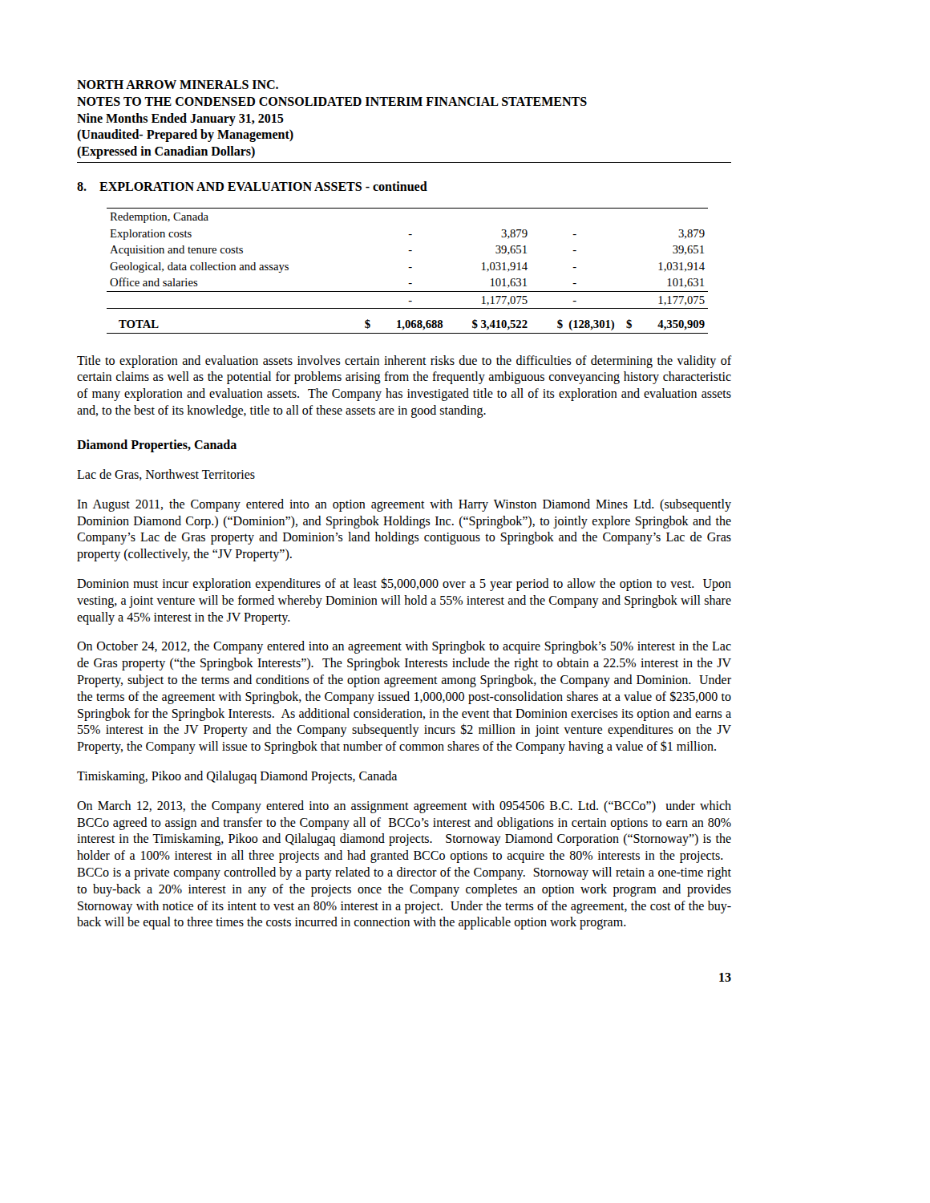NORTH ARROW MINERALS INC.
NOTES TO THE CONDENSED CONSOLIDATED INTERIM FINANCIAL STATEMENTS
Nine Months Ended January 31, 2015
(Unaudited- Prepared by Management)
(Expressed in Canadian Dollars)
8. EXPLORATION AND EVALUATION ASSETS - continued
| Redemption, Canada | | | | | | |
| Exploration costs | | - | 3,879 | - | | 3,879 |
| Acquisition and tenure costs | | - | 39,651 | - | | 39,651 |
| Geological, data collection and assays | | - | 1,031,914 | - | | 1,031,914 |
| Office and salaries | | - | 101,631 | - | | 101,631 |
| | | - | 1,177,075 | - | | 1,177,075 |
| TOTAL | $ | 1,068,688 | $ 3,410,522 | $ (128,301) | $ | 4,350,909 |
Title to exploration and evaluation assets involves certain inherent risks due to the difficulties of determining the validity of certain claims as well as the potential for problems arising from the frequently ambiguous conveyancing history characteristic of many exploration and evaluation assets. The Company has investigated title to all of its exploration and evaluation assets and, to the best of its knowledge, title to all of these assets are in good standing.
Diamond Properties, Canada
Lac de Gras, Northwest Territories
In August 2011, the Company entered into an option agreement with Harry Winston Diamond Mines Ltd. (subsequently Dominion Diamond Corp.) (“Dominion”), and Springbok Holdings Inc. (“Springbok”), to jointly explore Springbok and the Company’s Lac de Gras property and Dominion’s land holdings contiguous to Springbok and the Company’s Lac de Gras property (collectively, the “JV Property”).
Dominion must incur exploration expenditures of at least $5,000,000 over a 5 year period to allow the option to vest. Upon vesting, a joint venture will be formed whereby Dominion will hold a 55% interest and the Company and Springbok will share equally a 45% interest in the JV Property.
On October 24, 2012, the Company entered into an agreement with Springbok to acquire Springbok’s 50% interest in the Lac de Gras property (“the Springbok Interests”). The Springbok Interests include the right to obtain a 22.5% interest in the JV Property, subject to the terms and conditions of the option agreement among Springbok, the Company and Dominion. Under the terms of the agreement with Springbok, the Company issued 1,000,000 post-consolidation shares at a value of $235,000 to Springbok for the Springbok Interests. As additional consideration, in the event that Dominion exercises its option and earns a 55% interest in the JV Property and the Company subsequently incurs $2 million in joint venture expenditures on the JV Property, the Company will issue to Springbok that number of common shares of the Company having a value of $1 million.
Timiskaming, Pikoo and Qilalugaq Diamond Projects, Canada
On March 12, 2013, the Company entered into an assignment agreement with 0954506 B.C. Ltd. (“BCCo”) under which BCCo agreed to assign and transfer to the Company all of BCCo’s interest and obligations in certain options to earn an 80% interest in the Timiskaming, Pikoo and Qilalugaq diamond projects. Stornoway Diamond Corporation (“Stornoway”) is the holder of a 100% interest in all three projects and had granted BCCo options to acquire the 80% interests in the projects. BCCo is a private company controlled by a party related to a director of the Company. Stornoway will retain a one-time right to buy-back a 20% interest in any of the projects once the Company completes an option work program and provides Stornoway with notice of its intent to vest an 80% interest in a project. Under the terms of the agreement, the cost of the buy-back will be equal to three times the costs incurred in connection with the applicable option work program.
13